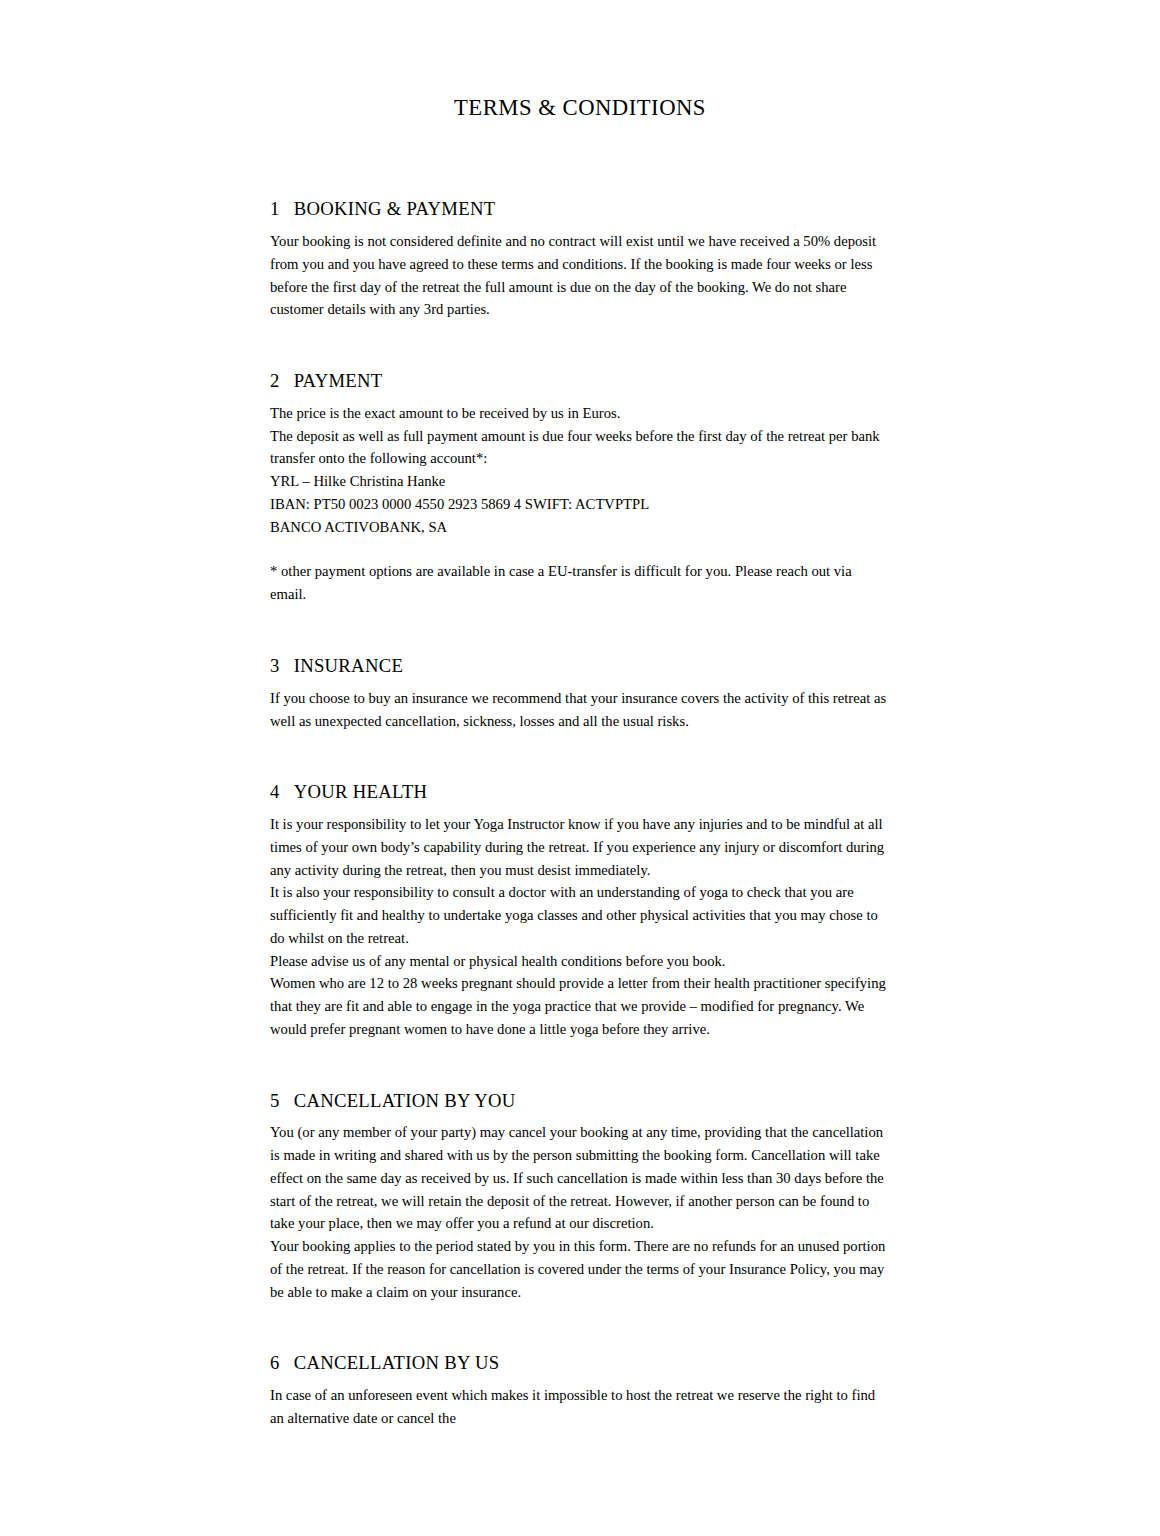TERMS & CONDITIONS
1 BOOKING & PAYMENT
Your booking is not considered definite and no contract will exist until we have received a 50% deposit from you and you have agreed to these terms and conditions. If the booking is made four weeks or less before the first day of the retreat the full amount is due on the day of the booking. We do not share customer details with any 3rd parties.
2 PAYMENT
The price is the exact amount to be received by us in Euros.
The deposit as well as full payment amount is due four weeks before the first day of the retreat per bank transfer onto the following account*:
YRL – Hilke Christina Hanke
IBAN: PT50 0023 0000 4550 2923 5869 4 SWIFT: ACTVPTPL
BANCO ACTIVOBANK, SA
* other payment options are available in case a EU-transfer is difficult for you. Please reach out via email.
3 INSURANCE
If you choose to buy an insurance we recommend that your insurance covers the activity of this retreat as well as unexpected cancellation, sickness, losses and all the usual risks.
4 YOUR HEALTH
It is your responsibility to let your Yoga Instructor know if you have any injuries and to be mindful at all times of your own body’s capability during the retreat. If you experience any injury or discomfort during any activity during the retreat, then you must desist immediately.
It is also your responsibility to consult a doctor with an understanding of yoga to check that you are sufficiently fit and healthy to undertake yoga classes and other physical activities that you may chose to do whilst on the retreat.
Please advise us of any mental or physical health conditions before you book.
Women who are 12 to 28 weeks pregnant should provide a letter from their health practitioner specifying that they are fit and able to engage in the yoga practice that we provide – modified for pregnancy. We would prefer pregnant women to have done a little yoga before they arrive.
5 CANCELLATION BY YOU
You (or any member of your party) may cancel your booking at any time, providing that the cancellation is made in writing and shared with us by the person submitting the booking form. Cancellation will take effect on the same day as received by us. If such cancellation is made within less than 30 days before the start of the retreat, we will retain the deposit of the retreat. However, if another person can be found to take your place, then we may offer you a refund at our discretion.
Your booking applies to the period stated by you in this form. There are no refunds for an unused portion of the retreat. If the reason for cancellation is covered under the terms of your Insurance Policy, you may be able to make a claim on your insurance.
6 CANCELLATION BY US
In case of an unforeseen event which makes it impossible to host the retreat we reserve the right to find an alternative date or cancel the